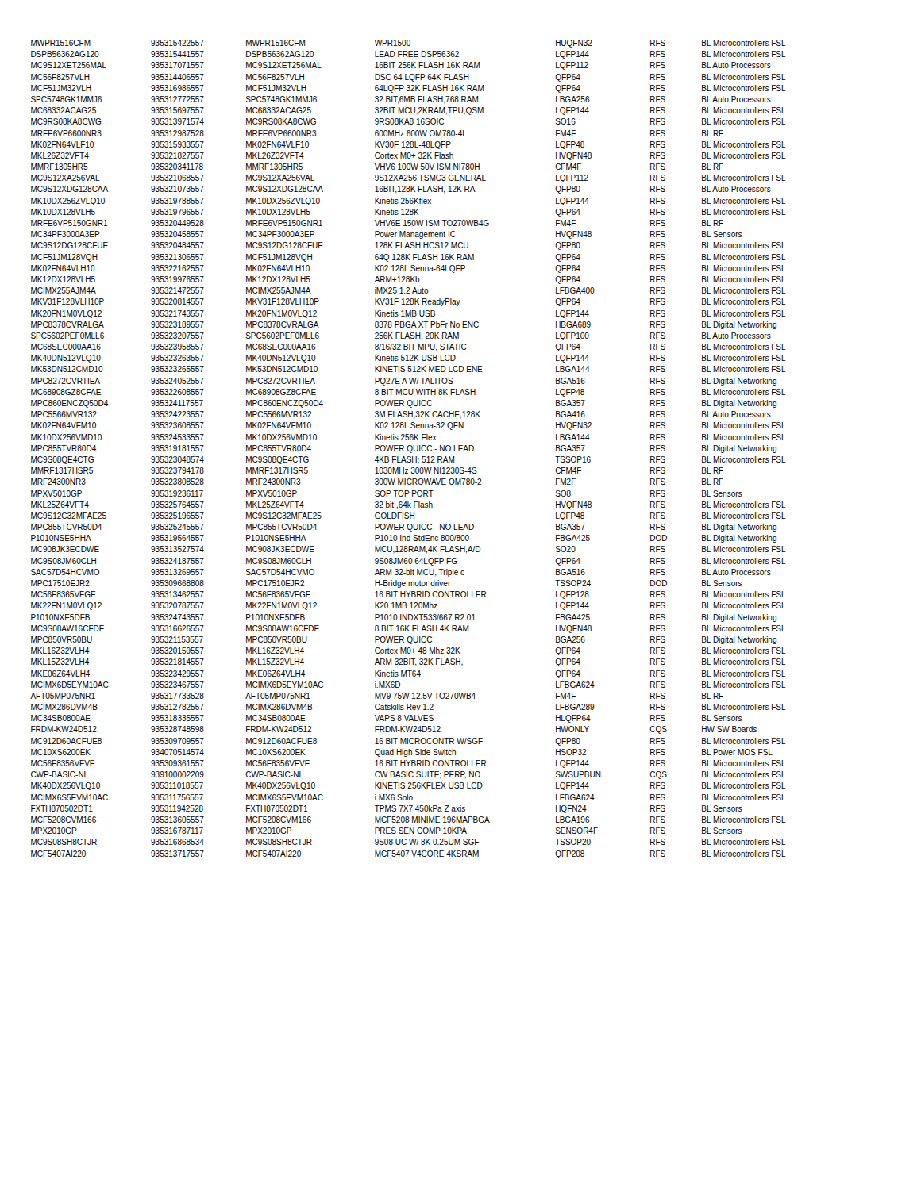| MWPR1516CFM | 935315422557 | MWPR1516CFM | WPR1500 | HUQFN32 | RFS | BL Microcontrollers FSL |
| DSPB56362AG120 | 935315441557 | DSPB56362AG120 | LEAD FREE DSP56362 | LQFP144 | RFS | BL Microcontrollers FSL |
| MC9S12XET256MAL | 935317071557 | MC9S12XET256MAL | 16BIT 256K FLASH 16K RAM | LQFP112 | RFS | BL Auto Processors |
| MC56F8257VLH | 935314406557 | MC56F8257VLH | DSC 64 LQFP 64K FLASH | QFP64 | RFS | BL Microcontrollers FSL |
| MCF51JM32VLH | 935316986557 | MCF51JM32VLH | 64LQFP 32K FLASH 16K RAM | QFP64 | RFS | BL Microcontrollers FSL |
| SPC5748GK1MMJ6 | 935312772557 | SPC5748GK1MMJ6 | 32 BIT,6MB FLASH,768 RAM | LBGA256 | RFS | BL Auto Processors |
| MC68332ACAG25 | 935315697557 | MC68332ACAG25 | 32BIT MCU,2KRAM,TPU,QSM | LQFP144 | RFS | BL Microcontrollers FSL |
| MC9RS08KA8CWG | 935313971574 | MC9RS08KA8CWG | 9RS08KA8 16SOIC | SO16 | RFS | BL Microcontrollers FSL |
| MRFE6VP6600NR3 | 935312987528 | MRFE6VP6600NR3 | 600MHz 600W OM780-4L | FM4F | RFS | BL RF |
| MK02FN64VLF10 | 935315933557 | MK02FN64VLF10 | KV30F 128L-48LQFP | LQFP48 | RFS | BL Microcontrollers FSL |
| MKL26Z32VFT4 | 935321827557 | MKL26Z32VFT4 | Cortex M0+ 32K Flash | HVQFN48 | RFS | BL Microcontrollers FSL |
| MMRF1305HR5 | 935320341178 | MMRF1305HR5 | VHV6 100W 50V ISM NI780H | CFM4F | RFS | BL RF |
| MC9S12XA256VAL | 935321068557 | MC9S12XA256VAL | 9S12XA256 TSMC3 GENERAL | LQFP112 | RFS | BL Microcontrollers FSL |
| MC9S12XDG128CAA | 935321073557 | MC9S12XDG128CAA | 16BIT,128K FLASH, 12K RA | QFP80 | RFS | BL Auto Processors |
| MK10DX256ZVLQ10 | 935319788557 | MK10DX256ZVLQ10 | Kinetis 256Kflex | LQFP144 | RFS | BL Microcontrollers FSL |
| MK10DX128VLH5 | 935319796557 | MK10DX128VLH5 | Kinetis 128K | QFP64 | RFS | BL Microcontrollers FSL |
| MRFE6VP5150GNR1 | 935320449528 | MRFE6VP5150GNR1 | VHV6E 150W ISM TO270WB4G | FM4F | RFS | BL RF |
| MC34PF3000A3EP | 935320458557 | MC34PF3000A3EP | Power Management IC | HVQFN48 | RFS | BL Sensors |
| MC9S12DG128CFUE | 935320484557 | MC9S12DG128CFUE | 128K FLASH HCS12 MCU | QFP80 | RFS | BL Microcontrollers FSL |
| MCF51JM128VQH | 935321306557 | MCF51JM128VQH | 64Q 128K FLASH 16K RAM | QFP64 | RFS | BL Microcontrollers FSL |
| MK02FN64VLH10 | 935322162557 | MK02FN64VLH10 | K02 128L Senna-64LQFP | QFP64 | RFS | BL Microcontrollers FSL |
| MK12DX128VLH5 | 935319976557 | MK12DX128VLH5 | ARM+128Kb | QFP64 | RFS | BL Microcontrollers FSL |
| MCIMX255AJM4A | 935321472557 | MCIMX255AJM4A | iMX25 1.2 Auto | LFBGA400 | RFS | BL Microcontrollers FSL |
| MKV31F128VLH10P | 935320814557 | MKV31F128VLH10P | KV31F 128K ReadyPlay | QFP64 | RFS | BL Microcontrollers FSL |
| MK20FN1M0VLQ12 | 935321743557 | MK20FN1M0VLQ12 | Kinetis 1MB USB | LQFP144 | RFS | BL Microcontrollers FSL |
| MPC8378CVRALGA | 935323189557 | MPC8378CVRALGA | 8378 PBGA XT PbFr No ENC | HBGA689 | RFS | BL Digital Networking |
| SPC5602PEF0MLL6 | 935323207557 | SPC5602PEF0MLL6 | 256K FLASH, 20K RAM | LQFP100 | RFS | BL Auto Processors |
| MC68SEC000AA16 | 935323958557 | MC68SEC000AA16 | 8/16/32 BIT MPU, STATIC | QFP64 | RFS | BL Microcontrollers FSL |
| MK40DN512VLQ10 | 935323263557 | MK40DN512VLQ10 | Kinetis 512K USB LCD | LQFP144 | RFS | BL Microcontrollers FSL |
| MK53DN512CMD10 | 935323265557 | MK53DN512CMD10 | KINETIS 512K MED LCD ENE | LBGA144 | RFS | BL Microcontrollers FSL |
| MPC8272CVRTIEA | 935324052557 | MPC8272CVRTIEA | PQ27E A W/ TALITOS | BGA516 | RFS | BL Digital Networking |
| MC68908GZ8CFAE | 935322608557 | MC68908GZ8CFAE | 8 BIT MCU WITH 8K FLASH | LQFP48 | RFS | BL Microcontrollers FSL |
| MPC860ENCZQ50D4 | 935324117557 | MPC860ENCZQ50D4 | POWER QUICC | BGA357 | RFS | BL Digital Networking |
| MPC5566MVR132 | 935324223557 | MPC5566MVR132 | 3M FLASH,32K CACHE,128K | BGA416 | RFS | BL Auto Processors |
| MK02FN64VFM10 | 935323608557 | MK02FN64VFM10 | K02 128L Senna-32 QFN | HVQFN32 | RFS | BL Microcontrollers FSL |
| MK10DX256VMD10 | 935324533557 | MK10DX256VMD10 | Kinetis 256K Flex | LBGA144 | RFS | BL Microcontrollers FSL |
| MPC855TVR80D4 | 935319181557 | MPC855TVR80D4 | POWER QUICC - NO LEAD | BGA357 | RFS | BL Digital Networking |
| MC9S08QE4CTG | 935323048574 | MC9S08QE4CTG | 4KB FLASH; 512 RAM | TSSOP16 | RFS | BL Microcontrollers FSL |
| MMRF1317HSR5 | 935323794178 | MMRF1317HSR5 | 1030MHz 300W NI1230S-4S | CFM4F | RFS | BL RF |
| MRF24300NR3 | 935323808528 | MRF24300NR3 | 300W MICROWAVE OM780-2 | FM2F | RFS | BL RF |
| MPXV5010GP | 935319236117 | MPXV5010GP | SOP TOP PORT | SO8 | RFS | BL Sensors |
| MKL25Z64VFT4 | 935325764557 | MKL25Z64VFT4 | 32 bit ,64k Flash | HVQFN48 | RFS | BL Microcontrollers FSL |
| MC9S12C32MFAE25 | 935325196557 | MC9S12C32MFAE25 | GOLDFISH | LQFP48 | RFS | BL Microcontrollers FSL |
| MPC855TCVR50D4 | 935325245557 | MPC855TCVR50D4 | POWER QUICC - NO LEAD | BGA357 | RFS | BL Digital Networking |
| P1010NSE5HHA | 935319564557 | P1010NSE5HHA | P1010 Ind StdEnc 800/800 | FBGA425 | DOD | BL Digital Networking |
| MC908JK3ECDWE | 935313527574 | MC908JK3ECDWE | MCU,128RAM,4K FLASH,A/D | SO20 | RFS | BL Microcontrollers FSL |
| MC9S08JM60CLH | 935324187557 | MC9S08JM60CLH | 9S08JM60 64LQFP FG | QFP64 | RFS | BL Microcontrollers FSL |
| SAC57D54HCVMO | 935313269557 | SAC57D54HCVMO | ARM 32-bit MCU, Triple c | BGA516 | RFS | BL Auto Processors |
| MPC17510EJR2 | 935309668808 | MPC17510EJR2 | H-Bridge motor driver | TSSOP24 | DOD | BL Sensors |
| MC56F8365VFGE | 935313462557 | MC56F8365VFGE | 16 BIT HYBRID CONTROLLER | LQFP128 | RFS | BL Microcontrollers FSL |
| MK22FN1M0VLQ12 | 935320787557 | MK22FN1M0VLQ12 | K20 1MB 120Mhz | LQFP144 | RFS | BL Microcontrollers FSL |
| P1010NXE5DFB | 935324743557 | P1010NXE5DFB | P1010 INDXT533/667 R2.01 | FBGA425 | RFS | BL Digital Networking |
| MC9S08AW16CFDE | 935316626557 | MC9S08AW16CFDE | 8 BIT 16K FLASH 4K RAM | HVQFN48 | RFS | BL Microcontrollers FSL |
| MPC850VR50BU | 935321153557 | MPC850VR50BU | POWER QUICC | BGA256 | RFS | BL Digital Networking |
| MKL16Z32VLH4 | 935320159557 | MKL16Z32VLH4 | Cortex M0+ 48 Mhz 32K | QFP64 | RFS | BL Microcontrollers FSL |
| MKL15Z32VLH4 | 935321814557 | MKL15Z32VLH4 | ARM 32BIT, 32K FLASH, | QFP64 | RFS | BL Microcontrollers FSL |
| MKE06Z64VLH4 | 935323429557 | MKE06Z64VLH4 | Kinetis MT64 | QFP64 | RFS | BL Microcontrollers FSL |
| MCIMX6D5EYM10AC | 935323467557 | MCIMX6D5EYM10AC | i.MX6D | LFBGA624 | RFS | BL Microcontrollers FSL |
| AFT05MP075NR1 | 935317733528 | AFT05MP075NR1 | MV9 75W 12.5V TO270WB4 | FM4F | RFS | BL RF |
| MCIMX286DVM4B | 935312782557 | MCIMX286DVM4B | Catskills Rev 1.2 | LFBGA289 | RFS | BL Microcontrollers FSL |
| MC34SB0800AE | 935318335557 | MC34SB0800AE | VAPS 8 VALVES | HLQFP64 | RFS | BL Sensors |
| FRDM-KW24D512 | 935328748598 | FRDM-KW24D512 | FRDM-KW24D512 | HWONLY | CQS | HW SW Boards |
| MC912D60ACFUE8 | 935309709557 | MC912D60ACFUE8 | 16 BIT MICROCONTR W/SGF | QFP80 | RFS | BL Microcontrollers FSL |
| MC10XS6200EK | 934070514574 | MC10XS6200EK | Quad High Side Switch | HSOP32 | RFS | BL Power MOS FSL |
| MC56F8356VFVE | 935309361557 | MC56F8356VFVE | 16 BIT HYBRID CONTROLLER | LQFP144 | RFS | BL Microcontrollers FSL |
| CWP-BASIC-NL | 939100002209 | CWP-BASIC-NL | CW BASIC SUITE; PERP, NO | SWSUPBUN | CQS | BL Microcontrollers FSL |
| MK40DX256VLQ10 | 935311018557 | MK40DX256VLQ10 | KINETIS 256KFLEX USB LCD | LQFP144 | RFS | BL Microcontrollers FSL |
| MCIMX6S5EVM10AC | 935311756557 | MCIMX6S5EVM10AC | i.MX6 Solo | LFBGA624 | RFS | BL Microcontrollers FSL |
| FXTH870502DT1 | 935311942528 | FXTH870502DT1 | TPMS 7X7 450kPa Z axis | HQFN24 | RFS | BL Sensors |
| MCF5208CVM166 | 935313605557 | MCF5208CVM166 | MCF5208 MINIME 196MAPBGA | LBGA196 | RFS | BL Microcontrollers FSL |
| MPX2010GP | 935316787117 | MPX2010GP | PRES SEN COMP 10KPA | SENSOR4F | RFS | BL Sensors |
| MC9S08SH8CTJR | 935316868534 | MC9S08SH8CTJR | 9S08 UC W/ 8K 0.25UM SGF | TSSOP20 | RFS | BL Microcontrollers FSL |
| MCF5407AI220 | 935313717557 | MCF5407AI220 | MCF5407 V4CORE 4KSRAM | QFP208 | RFS | BL Microcontrollers FSL |